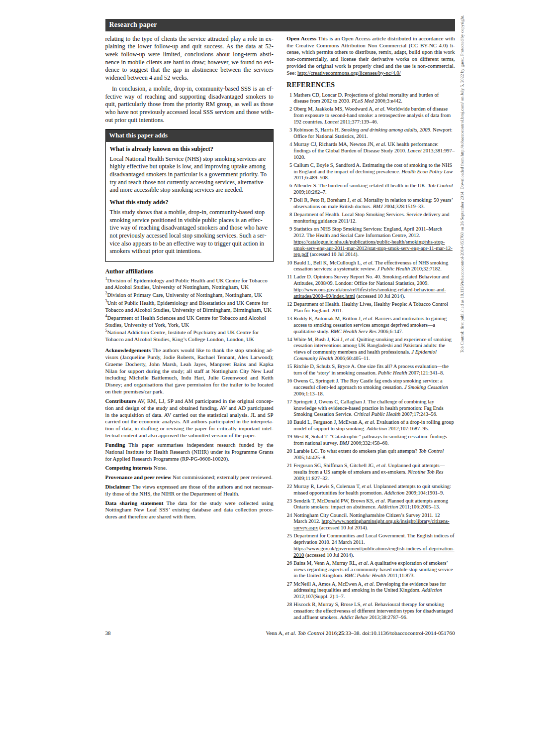Research paper
relating to the type of clients the service attracted play a role in explaining the lower follow-up and quit success. As the data at 52-week follow-up were limited, conclusions about long-term abstinence in mobile clients are hard to draw; however, we found no evidence to suggest that the gap in abstinence between the services widened between 4 and 52 weeks.
In conclusion, a mobile, drop-in, community-based SSS is an effective way of reaching and supporting disadvantaged smokers to quit, particularly those from the priority RM group, as well as those who have not previously accessed local SSS services and those without prior quit intentions.
What this paper adds
What is already known on this subject?
Local National Health Service (NHS) stop smoking services are highly effective but uptake is low, and improving uptake among disadvantaged smokers in particular is a government priority. To try and reach those not currently accessing services, alternative and more accessible stop smoking services are needed.
What this study adds?
This study shows that a mobile, drop-in, community-based stop smoking service positioned in visible public places is an effective way of reaching disadvantaged smokers and those who have not previously accessed local stop smoking services. Such a service also appears to be an effective way to trigger quit action in smokers without prior quit intentions.
Author affiliations
1Division of Epidemiology and Public Health and UK Centre for Tobacco and Alcohol Studies, University of Nottingham, Nottingham, UK
2Division of Primary Care, University of Nottingham, Nottingham, UK
3Unit of Public Health, Epidemiology and Biostatistics and UK Centre for Tobacco and Alcohol Studies, University of Birmingham, Birmingham, UK
4Department of Health Sciences and UK Centre for Tobacco and Alcohol Studies, University of York, York, UK
5National Addiction Centre, Institute of Psychiatry and UK Centre for Tobacco and Alcohol Studies, King’s College London, London, UK
Acknowledgements The authors would like to thank the stop smoking advisors (Jacqueline Purdy, Jodie Roberts, Rachael Tennant, Alex Larwood); Graeme Docherty, John Marsh, Leah Jayes, Manpreet Bains and Kapka Nilan for support during the study; all staff at Nottingham City New Leaf including Michelle Battlemuch, Indu Hari, Julie Greenwood and Keith Disney; and organisations that gave permission for the trailer to be located on their premises/car park.
Contributors AV, RM, LJ, SP and AM participated in the original conception and design of the study and obtained funding. AV and AD participated in the acquisition of data. AV carried out the statistical analysis. JL and SP carried out the economic analysis. All authors participated in the interpretation of data, in drafting or revising the paper for critically important intellectual content and also approved the submitted version of the paper.
Funding This paper summarises independent research funded by the National Institute for Health Research (NIHR) under its Programme Grants for Applied Research Programme (RP-PG-0608-10020).
Competing interests None.
Provenance and peer review Not commissioned; externally peer reviewed.
Disclaimer The views expressed are those of the authors and not necessarily those of the NHS, the NIHR or the Department of Health.
Data sharing statement The data for the study were collected using Nottingham New Leaf SSS’ existing database and data collection procedures and therefore are shared with them.
Open Access This is an Open Access article distributed in accordance with the Creative Commons Attribution Non Commercial (CC BY-NC 4.0) license, which permits others to distribute, remix, adapt, build upon this work non-commercially, and license their derivative works on different terms, provided the original work is properly cited and the use is non-commercial. See: http://creativecommons.org/licenses/by-nc/4.0/
REFERENCES
Mathers CD, Loncar D. Projections of global mortality and burden of disease from 2002 to 2030. PLoS Med 2006;3:e442.
Oberg M, Jaakkola MS, Woodward A, et al. Worldwide burden of disease from exposure to second-hand smoke: a retrospective analysis of data from 192 countries. Lancet 2011;377:139–46.
Robinson S, Harris H. Smoking and drinking among adults, 2009. Newport: Office for National Statistics, 2011.
Murray CJ, Richards MA, Newton JN, et al. UK health performance: findings of the Global Burden of Disease Study 2010. Lancet 2013;381:997–1020.
Callum C, Boyle S, Sandford A. Estimating the cost of smoking to the NHS in England and the impact of declining prevalence. Health Econ Policy Law 2011;6:489–508.
Allender S. The burden of smoking-related ill health in the UK. Tob Control 2009;18:262–7.
Doll R, Peto R, Boreham J, et al. Mortality in relation to smoking: 50 years’ observations on male British doctors. BMJ 2004;328:1519–33.
Department of Health. Local Stop Smoking Services. Service delivery and monitoring guidance 2011/12.
Statistics on NHS Stop Smoking Services: England, April 2011–March 2012. The Health and Social Care Information Centre, 2012. https://catalogue.ic.nhs.uk/publications/public-health/smoking/nhs-stop-smok-serv-eng-apr-2011-mar-2012/stat-stop-smok-serv-eng-apr-11-mar-12-rep.pdf (accessed 10 Jul 2014).
Bauld L, Bell K, McCullough L, et al. The effectiveness of NHS smoking cessation services: a systematic review. J Public Health 2010;32:7182.
Lader D. Opinions Survey Report No. 40. Smoking-related Behaviour and Attitudes, 2008/09. London: Office for National Statistics, 2009. http://www.ons.gov.uk/ons/rel/lifestyles/smoking-related-behaviour-and-attitudes/2008–09/index.html (accessed 10 Jul 2014).
Department of Health. Healthy Lives, Healthy People: A Tobacco Control Plan for England. 2011.
Roddy E, Antoniak M, Britton J, et al. Barriers and motivators to gaining access to smoking cessation services amongst deprived smokers—a qualitative study. BMC Health Serv Res 2006;6:147.
White M, Bush J, Kai J, et al. Quitting smoking and experience of smoking cessation interventions among UK Bangladeshi and Pakistani adults: the views of community members and health professionals. J Epidemiol Community Health 2006;60:405–11.
Ritchie D, Schulz S, Bryce A. One size fits all? A process evaluation—the turn of the ‘story’ in smoking cessation. Public Health 2007;121:341–8.
Owens C, Springett J. The Roy Castle fag ends stop smoking service: a successful client-led approach to smoking cessation. J Smoking Cessation 2006;1:13–18.
Springett J, Owens C, Callaghan J. The challenge of combining lay knowledge with evidence-based practice in health promotion: Fag Ends Smoking Cessation Service. Critical Public Health 2007;17:243–56.
Bauld L, Ferguson J, McEwan A, et al. Evaluation of a drop-in rolling group model of support to stop smoking. Addiction 2012;107:1687–95.
West R, Sohal T. “Catastrophic” pathways to smoking cessation: findings from national survey. BMJ 2006;332:458–60.
Larabie LC. To what extent do smokers plan quit attempts? Tob Control 2005;14:425–8.
Ferguson SG, Shiffman S, Gitchell JG, et al. Unplanned quit attempts—results from a US sample of smokers and ex-smokers. Nicotine Tob Res 2009;11:827–32.
Murray R, Lewis S, Coleman T, et al. Unplanned attempts to quit smoking: missed opportunities for health promotion. Addiction 2009;104:1901–9.
Sendzik T, McDonald PW, Brown KS, et al. Planned quit attempts among Ontario smokers: impact on abstinence. Addiction 2011;106:2005–13.
Nottingham City Council. Nottinghamshire Citizen’s Survey 2011. 12 March 2012. http://www.nottinghaminsight.org.uk/insight/library/citizens-survey.aspx (accessed 10 Jul 2014).
Department for Communities and Local Government. The English indices of deprivation 2010. 24 March 2011. https://www.gov.uk/government/publications/english-indices-of-deprivation-2010 (accessed 10 Jul 2014).
Bains M, Venn A, Murray RL, et al. A qualitative exploration of smokers’ views regarding aspects of a community-based mobile stop smoking service in the United Kingdom. BMC Public Health 2011;11:873.
McNeill A, Amos A, McEwen A, et al. Developing the evidence base for addressing inequalities and smoking in the United Kingdom. Addiction 2012;107(Suppl. 2):1–7.
Hiscock R, Murray S, Brose LS, et al. Behavioural therapy for smoking cessation: the effectiveness of different intervention types for disadvantaged and affluent smokers. Addict Behav 2013;38:2787–96.
38
Venn A, et al. Tob Control 2016;25:33–38. doi:10.1136/tobaccocontrol-2014-051760
Tob Control: first published as 10.1136/tobaccocontrol-2014-051760 on 26 September 2014. Downloaded from http://tobaccocontrol.bmj.com/ on July 5, 2022 by guest. Protected by copyright.